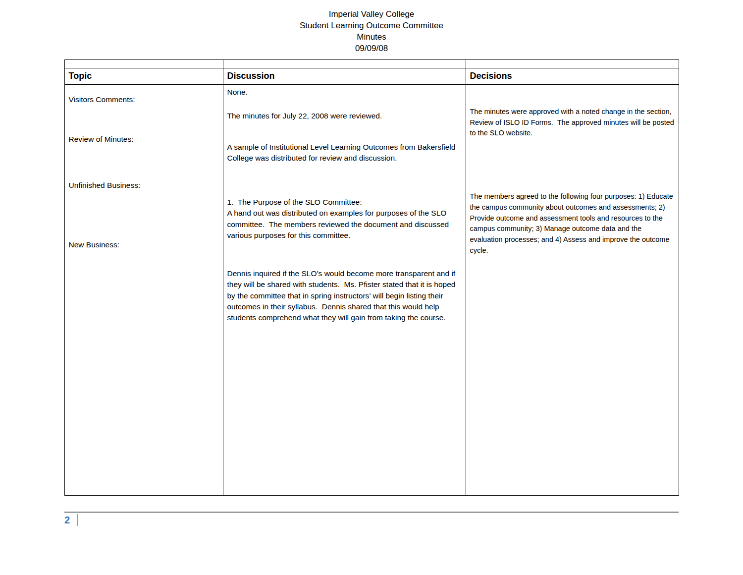Imperial Valley College
Student Learning Outcome Committee
Minutes
09/09/08
| Topic | Discussion | Decisions |
| Visitors Comments: Review of Minutes: Unfinished Business: New Business: | None. The minutes for July 22, 2008 were reviewed. A sample of Institutional Level Learning Outcomes from Bakersfield College was distributed for review and discussion. 1. The Purpose of the SLO Committee: A hand out was distributed on examples for purposes of the SLO committee. The members reviewed the document and discussed various purposes for this committee. Dennis inquired if the SLO’s would become more transparent and if they will be shared with students. Ms. Pfister stated that it is hoped by the committee that in spring instructors’ will begin listing their outcomes in their syllabus. Dennis shared that this would help students comprehend what they will gain from taking the course. | The minutes were approved with a noted change in the section, Review of ISLO ID Forms. The approved minutes will be posted to the SLO website. The members agreed to the following four purposes: 1) Educate the campus community about outcomes and assessments; 2) Provide outcome and assessment tools and resources to the campus community; 3) Manage outcome data and the evaluation processes; and 4) Assess and improve the outcome cycle. |
2